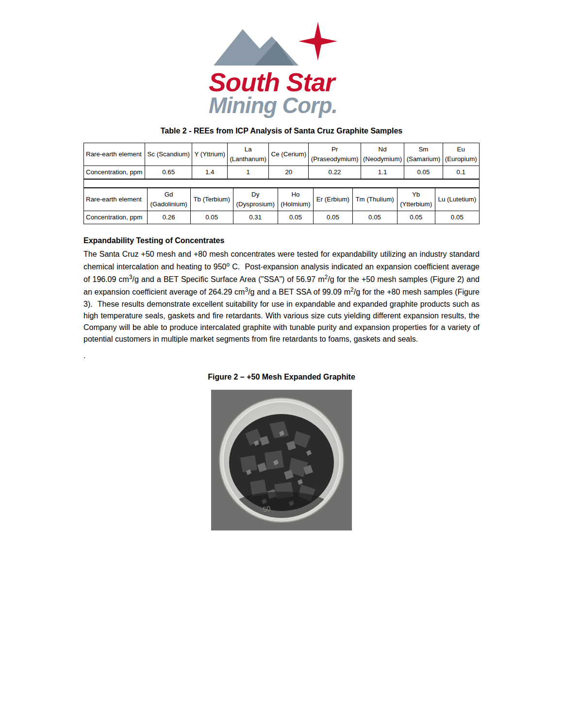South Star
Mining Corp.
Table 2 - REEs from ICP Analysis of Santa Cruz Graphite Samples
| Rare-earth element | Sc (Scandium) | Y (Yttrium) | La (Lanthanum) | Ce (Cerium) | Pr (Praseodymium) | Nd (Neodymium) | Sm (Samarium) | Eu (Europium) |
| Concentration, ppm | 0.65 | 1.4 | 1 | 20 | 0.22 | 1.1 | 0.05 | 0.1 |
| Rare-earth element | Gd (Gadolinium) | Tb (Terbium) | Dy (Dysprosium) | Ho (Holmium) | Er (Erbium) | Tm (Thulium) | Yb (Ytterbium) | Lu (Lutetium) |
| Concentration, ppm | 0.26 | 0.05 | 0.31 | 0.05 | 0.05 | 0.05 | 0.05 | 0.05 |
Expandability Testing of Concentrates
The Santa Cruz +50 mesh and +80 mesh concentrates were tested for expandability utilizing an industry standard chemical intercalation and heating to 950o C. Post-expansion analysis indicated an expansion coefficient average of 196.09 cm3/g and a BET Specific Surface Area ("SSA") of 56.97 m2/g for the +50 mesh samples (Figure 2) and an expansion coefficient average of 264.29 cm3/g and a BET SSA of 99.09 m2/g for the +80 mesh samples (Figure 3). These results demonstrate excellent suitability for use in expandable and expanded graphite products such as high temperature seals, gaskets and fire retardants. With various size cuts yielding different expansion results, the Company will be able to produce intercalated graphite with tunable purity and expansion properties for a variety of potential customers in multiple market segments from fire retardants to foams, gaskets and seals.
.
Figure 2 – +50 Mesh Expanded Graphite
50